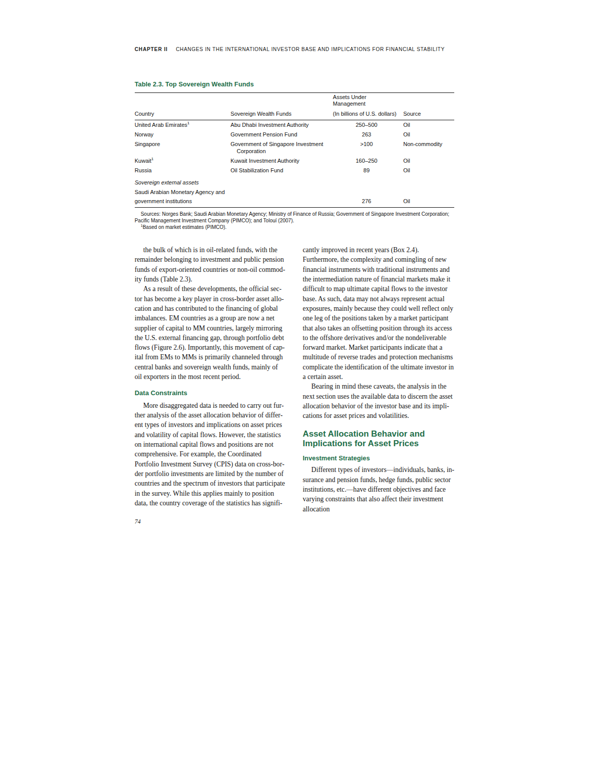CHAPTER II CHANGES IN THE INTERNATIONAL INVESTOR BASE AND IMPLICATIONS FOR FINANCIAL STABILITY
Table 2.3. Top Sovereign Wealth Funds
| | | Assets Under Management | |
| --- | --- | --- | --- |
| Country | Sovereign Wealth Funds | (In billions of U.S. dollars) | Source |
| United Arab Emirates 1 | Abu Dhabi Investment Authority | 250–500 | Oil |
| Norway | Government Pension Fund | 263 | Oil |
| Singapore | Government of Singapore Investment Corporation | >100 | Non-commodity |
| Kuwait 1 | Kuwait Investment Authority | 160–250 | Oil |
| Russia | Oil Stabilization Fund | 89 | Oil |
| Sovereign external assets |
| Saudi Arabian Monetary Agency and | | | |
| government institutions | | 276 | Oil |
Sources: Norges Bank; Saudi Arabian Monetary Agency; Ministry of Finance of Russia; Government of Singapore Investment Corporation; Pacific Management Investment Company (PIMCO); and Tolouí (2007).
1Based on market estimates (PIMCO).
the bulk of which is in oil-related funds, with the remainder belonging to investment and public pension funds of export-oriented countries or non-oil commodity funds (Table 2.3).
As a result of these developments, the official sector has become a key player in cross-border asset allocation and has contributed to the financing of global imbalances. EM countries as a group are now a net supplier of capital to MM countries, largely mirroring the U.S. external financing gap, through portfolio debt flows (Figure 2.6). Importantly, this movement of capital from EMs to MMs is primarily channeled through central banks and sovereign wealth funds, mainly of oil exporters in the most recent period.
Data Constraints
More disaggregated data is needed to carry out further analysis of the asset allocation behavior of different types of investors and implications on asset prices and volatility of capital flows. However, the statistics on international capital flows and positions are not comprehensive. For example, the Coordinated Portfolio Investment Survey (CPIS) data on cross-border portfolio investments are limited by the number of countries and the spectrum of investors that participate in the survey. While this applies mainly to position data, the country coverage of the statistics has significantly improved in recent years (Box 2.4). Furthermore, the complexity and comingling of new financial instruments with traditional instruments and the intermediation nature of financial markets make it difficult to map ultimate capital flows to the investor base. As such, data may not always represent actual exposures, mainly because they could well reflect only one leg of the positions taken by a market participant that also takes an offsetting position through its access to the offshore derivatives and/or the nondeliverable forward market. Market participants indicate that a multitude of reverse trades and protection mechanisms complicate the identification of the ultimate investor in a certain asset.
Bearing in mind these caveats, the analysis in the next section uses the available data to discern the asset allocation behavior of the investor base and its implications for asset prices and volatilities.
Asset Allocation Behavior and
Implications for Asset Prices
Investment Strategies
Different types of investors—individuals, banks, insurance and pension funds, hedge funds, public sector institutions, etc.—have different objectives and face varying constraints that also affect their investment allocation
74